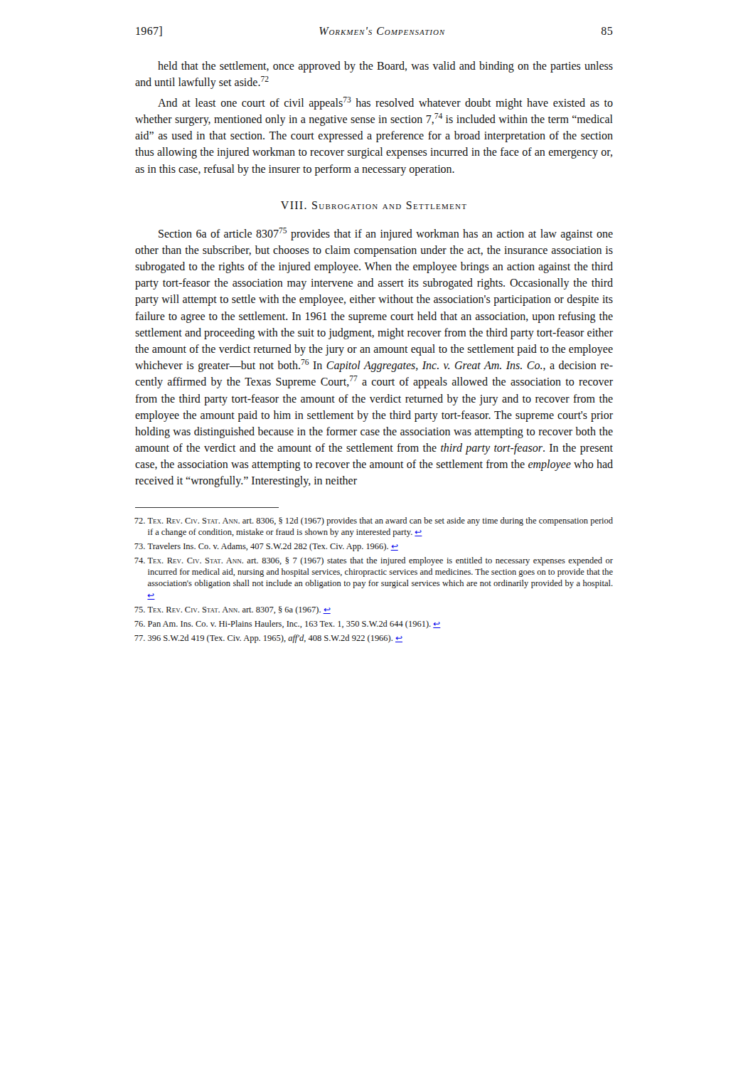1967] Workmen's Compensation 85
held that the settlement, once approved by the Board, was valid and binding on the parties unless and until lawfully set aside.72
And at least one court of civil appeals73 has resolved whatever doubt might have existed as to whether surgery, mentioned only in a negative sense in section 7,74 is included within the term “medical aid” as used in that section. The court expressed a preference for a broad interpretation of the section thus allowing the injured workman to recover surgical expenses incurred in the face of an emergency or, as in this case, refusal by the insurer to perform a necessary operation.
VIII. Subrogation and Settlement
Section 6a of article 830775 provides that if an injured workman has an action at law against one other than the subscriber, but chooses to claim compensation under the act, the insurance association is subrogated to the rights of the injured employee. When the employee brings an action against the third party tort-feasor the association may intervene and assert its subrogated rights. Occasionally the third party will attempt to settle with the employee, either without the association's participation or despite its failure to agree to the settlement. In 1961 the supreme court held that an association, upon refusing the settlement and proceeding with the suit to judgment, might recover from the third party tort-feasor either the amount of the verdict returned by the jury or an amount equal to the settlement paid to the employee whichever is greater—but not both.76 In Capitol Aggregates, Inc. v. Great Am. Ins. Co., a decision recently affirmed by the Texas Supreme Court,77 a court of appeals allowed the association to recover from the third party tort-feasor the amount of the verdict returned by the jury and to recover from the employee the amount paid to him in settlement by the third party tort-feasor. The supreme court's prior holding was distinguished because in the former case the association was attempting to recover both the amount of the verdict and the amount of the settlement from the third party tort-feasor. In the present case, the association was attempting to recover the amount of the settlement from the employee who had received it “wrongfully.” Interestingly, in neither
Tex. Rev. Civ. Stat. Ann. art. 8306, § 12d (1967) provides that an award can be set aside any time during the compensation period if a change of condition, mistake or fraud is shown by any interested party. ↩
Travelers Ins. Co. v. Adams, 407 S.W.2d 282 (Tex. Civ. App. 1966). ↩
Tex. Rev. Civ. Stat. Ann. art. 8306, § 7 (1967) states that the injured employee is entitled to necessary expenses expended or incurred for medical aid, nursing and hospital services, chiropractic services and medicines. The section goes on to provide that the association's obligation shall not include an obligation to pay for surgical services which are not ordinarily provided by a hospital. ↩
Tex. Rev. Civ. Stat. Ann. art. 8307, § 6a (1967). ↩
Pan Am. Ins. Co. v. Hi-Plains Haulers, Inc., 163 Tex. 1, 350 S.W.2d 644 (1961). ↩
396 S.W.2d 419 (Tex. Civ. App. 1965), aff'd, 408 S.W.2d 922 (1966). ↩